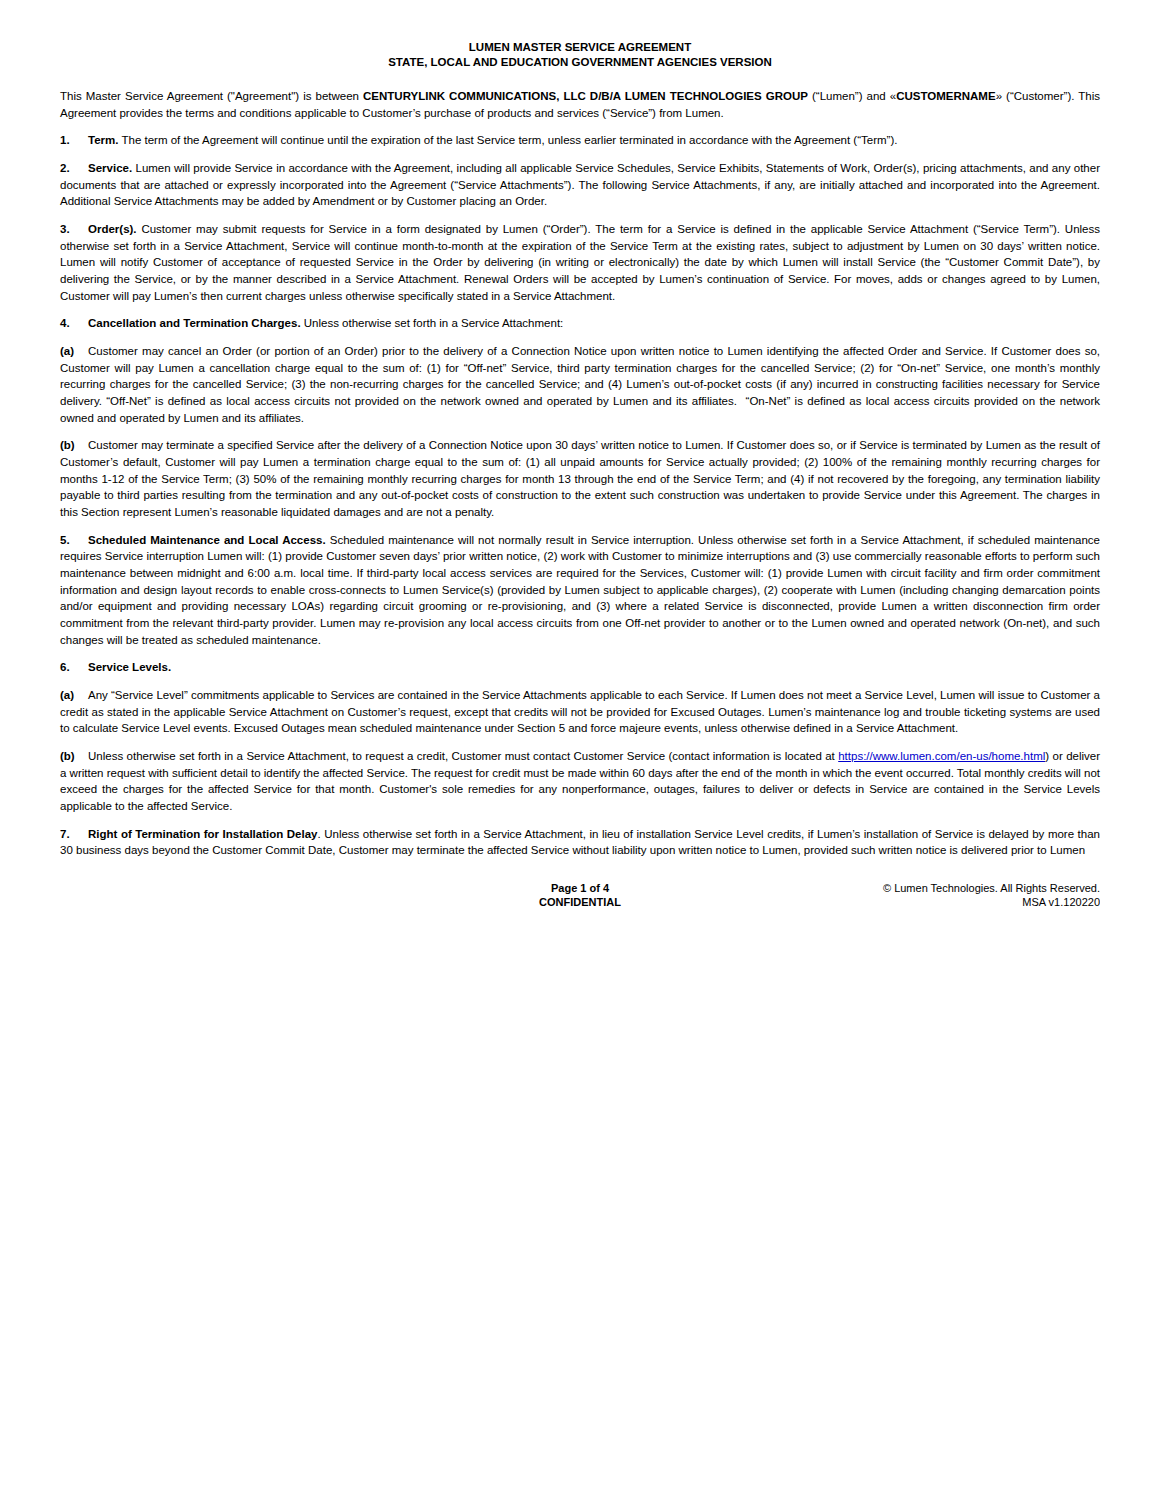LUMEN MASTER SERVICE AGREEMENT
STATE, LOCAL AND EDUCATION GOVERNMENT AGENCIES VERSION
This Master Service Agreement ("Agreement") is between CENTURYLINK COMMUNICATIONS, LLC D/B/A LUMEN TECHNOLOGIES GROUP (“Lumen”) and «CUSTOMERNAME» (“Customer”). This Agreement provides the terms and conditions applicable to Customer’s purchase of products and services (“Service”) from Lumen.
1. Term. The term of the Agreement will continue until the expiration of the last Service term, unless earlier terminated in accordance with the Agreement (“Term”).
2. Service. Lumen will provide Service in accordance with the Agreement, including all applicable Service Schedules, Service Exhibits, Statements of Work, Order(s), pricing attachments, and any other documents that are attached or expressly incorporated into the Agreement (“Service Attachments”). The following Service Attachments, if any, are initially attached and incorporated into the Agreement. Additional Service Attachments may be added by Amendment or by Customer placing an Order.
3. Order(s). Customer may submit requests for Service in a form designated by Lumen (“Order”). The term for a Service is defined in the applicable Service Attachment (“Service Term”). Unless otherwise set forth in a Service Attachment, Service will continue month-to-month at the expiration of the Service Term at the existing rates, subject to adjustment by Lumen on 30 days’ written notice. Lumen will notify Customer of acceptance of requested Service in the Order by delivering (in writing or electronically) the date by which Lumen will install Service (the “Customer Commit Date”), by delivering the Service, or by the manner described in a Service Attachment. Renewal Orders will be accepted by Lumen’s continuation of Service. For moves, adds or changes agreed to by Lumen, Customer will pay Lumen’s then current charges unless otherwise specifically stated in a Service Attachment.
4. Cancellation and Termination Charges. Unless otherwise set forth in a Service Attachment:
(a) Customer may cancel an Order (or portion of an Order) prior to the delivery of a Connection Notice upon written notice to Lumen identifying the affected Order and Service. If Customer does so, Customer will pay Lumen a cancellation charge equal to the sum of: (1) for “Off-net” Service, third party termination charges for the cancelled Service; (2) for “On-net” Service, one month’s monthly recurring charges for the cancelled Service; (3) the non-recurring charges for the cancelled Service; and (4) Lumen’s out-of-pocket costs (if any) incurred in constructing facilities necessary for Service delivery. “Off-Net” is defined as local access circuits not provided on the network owned and operated by Lumen and its affiliates. “On-Net” is defined as local access circuits provided on the network owned and operated by Lumen and its affiliates.
(b) Customer may terminate a specified Service after the delivery of a Connection Notice upon 30 days’ written notice to Lumen. If Customer does so, or if Service is terminated by Lumen as the result of Customer’s default, Customer will pay Lumen a termination charge equal to the sum of: (1) all unpaid amounts for Service actually provided; (2) 100% of the remaining monthly recurring charges for months 1-12 of the Service Term; (3) 50% of the remaining monthly recurring charges for month 13 through the end of the Service Term; and (4) if not recovered by the foregoing, any termination liability payable to third parties resulting from the termination and any out-of-pocket costs of construction to the extent such construction was undertaken to provide Service under this Agreement. The charges in this Section represent Lumen’s reasonable liquidated damages and are not a penalty.
5. Scheduled Maintenance and Local Access. Scheduled maintenance will not normally result in Service interruption. Unless otherwise set forth in a Service Attachment, if scheduled maintenance requires Service interruption Lumen will: (1) provide Customer seven days’ prior written notice, (2) work with Customer to minimize interruptions and (3) use commercially reasonable efforts to perform such maintenance between midnight and 6:00 a.m. local time. If third-party local access services are required for the Services, Customer will: (1) provide Lumen with circuit facility and firm order commitment information and design layout records to enable cross-connects to Lumen Service(s) (provided by Lumen subject to applicable charges), (2) cooperate with Lumen (including changing demarcation points and/or equipment and providing necessary LOAs) regarding circuit grooming or re-provisioning, and (3) where a related Service is disconnected, provide Lumen a written disconnection firm order commitment from the relevant third-party provider. Lumen may re-provision any local access circuits from one Off-net provider to another or to the Lumen owned and operated network (On-net), and such changes will be treated as scheduled maintenance.
6. Service Levels.
(a) Any “Service Level” commitments applicable to Services are contained in the Service Attachments applicable to each Service. If Lumen does not meet a Service Level, Lumen will issue to Customer a credit as stated in the applicable Service Attachment on Customer’s request, except that credits will not be provided for Excused Outages. Lumen’s maintenance log and trouble ticketing systems are used to calculate Service Level events. Excused Outages mean scheduled maintenance under Section 5 and force majeure events, unless otherwise defined in a Service Attachment.
(b) Unless otherwise set forth in a Service Attachment, to request a credit, Customer must contact Customer Service (contact information is located at https://www.lumen.com/en-us/home.html) or deliver a written request with sufficient detail to identify the affected Service. The request for credit must be made within 60 days after the end of the month in which the event occurred. Total monthly credits will not exceed the charges for the affected Service for that month. Customer's sole remedies for any nonperformance, outages, failures to deliver or defects in Service are contained in the Service Levels applicable to the affected Service.
7. Right of Termination for Installation Delay. Unless otherwise set forth in a Service Attachment, in lieu of installation Service Level credits, if Lumen’s installation of Service is delayed by more than 30 business days beyond the Customer Commit Date, Customer may terminate the affected Service without liability upon written notice to Lumen, provided such written notice is delivered prior to Lumen
Page 1 of 4
CONFIDENTIAL
© Lumen Technologies. All Rights Reserved.
MSA v1.120220